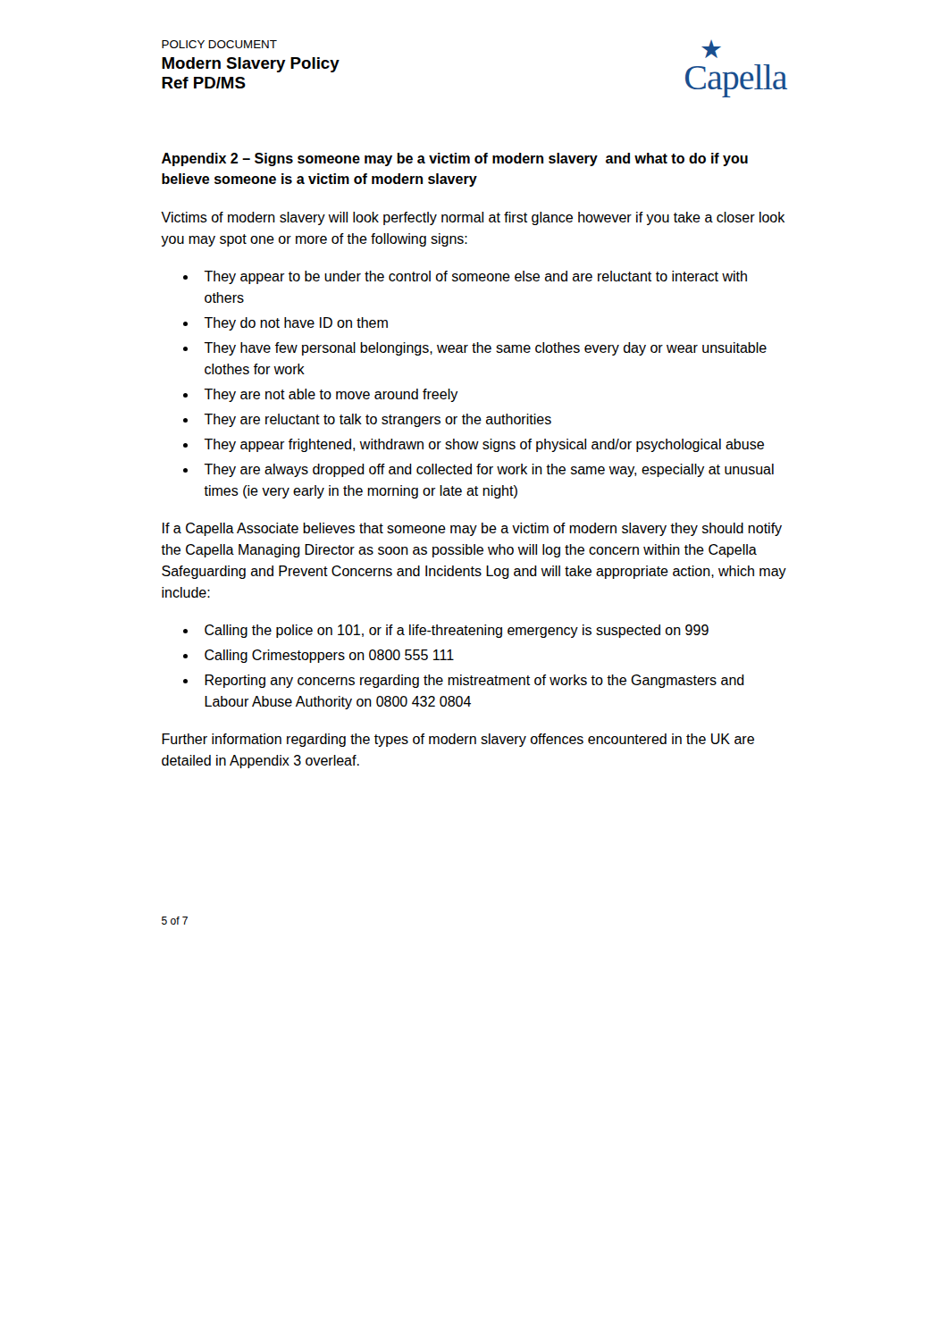POLICY DOCUMENT
Modern Slavery Policy
Ref PD/MS
★ Capella
Appendix 2 – Signs someone may be a victim of modern slavery and what to do if you believe someone is a victim of modern slavery
Victims of modern slavery will look perfectly normal at first glance however if you take a closer look you may spot one or more of the following signs:
They appear to be under the control of someone else and are reluctant to interact with others
They do not have ID on them
They have few personal belongings, wear the same clothes every day or wear unsuitable clothes for work
They are not able to move around freely
They are reluctant to talk to strangers or the authorities
They appear frightened, withdrawn or show signs of physical and/or psychological abuse
They are always dropped off and collected for work in the same way, especially at unusual times (ie very early in the morning or late at night)
If a Capella Associate believes that someone may be a victim of modern slavery they should notify the Capella Managing Director as soon as possible who will log the concern within the Capella Safeguarding and Prevent Concerns and Incidents Log and will take appropriate action, which may include:
Calling the police on 101, or if a life-threatening emergency is suspected on 999
Calling Crimestoppers on 0800 555 111
Reporting any concerns regarding the mistreatment of works to the Gangmasters and Labour Abuse Authority on 0800 432 0804
Further information regarding the types of modern slavery offences encountered in the UK are detailed in Appendix 3 overleaf.
5 of 7